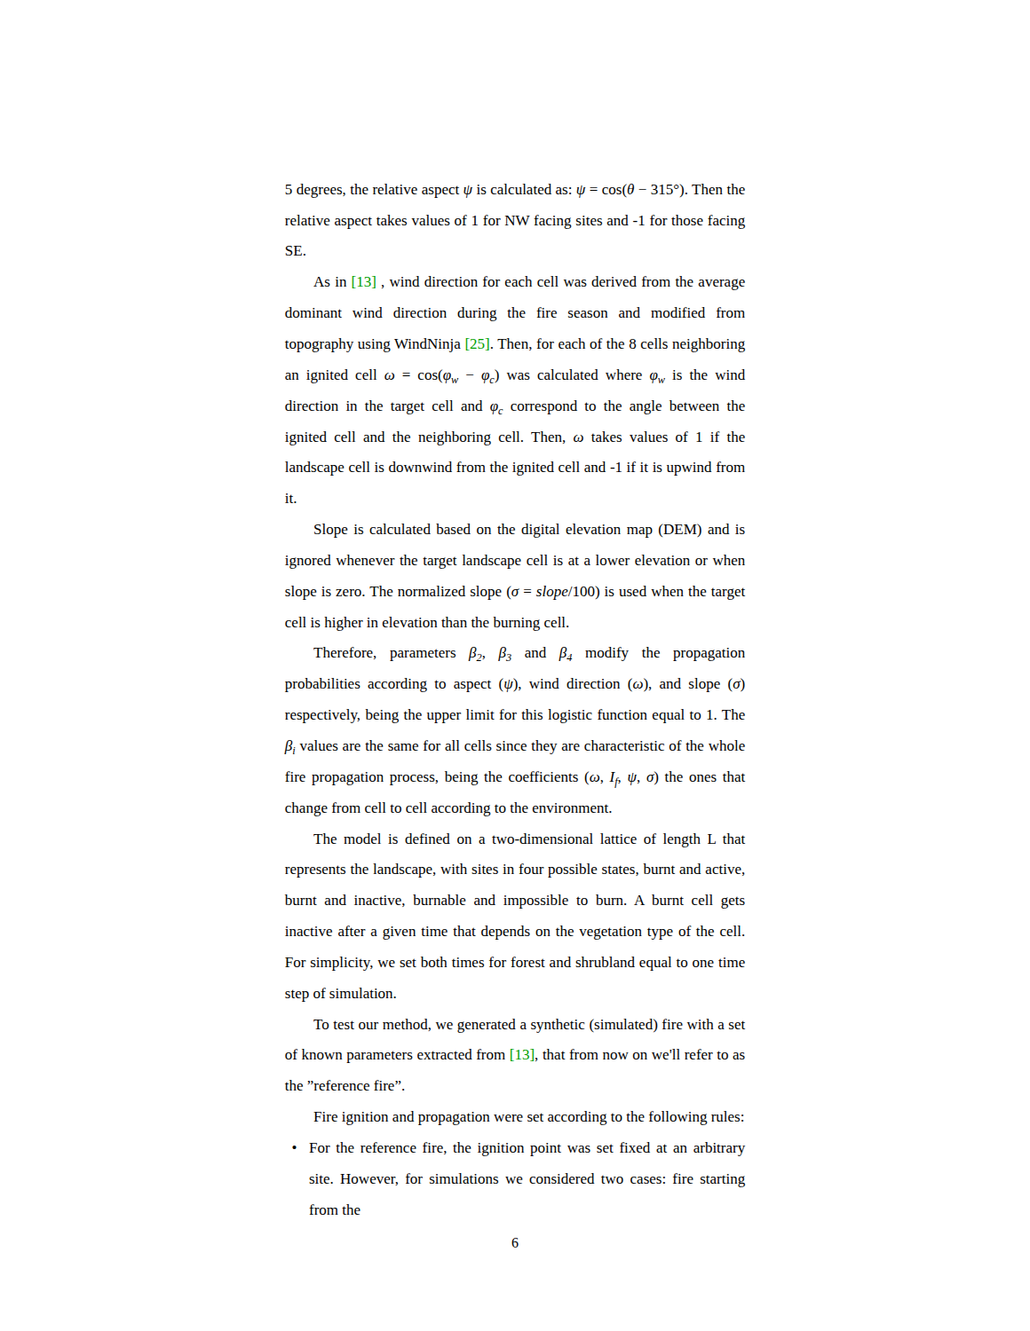5 degrees, the relative aspect ψ is calculated as: ψ = cos(θ − 315°). Then the relative aspect takes values of 1 for NW facing sites and -1 for those facing SE.
As in [13] , wind direction for each cell was derived from the average dominant wind direction during the fire season and modified from topography using WindNinja [25]. Then, for each of the 8 cells neighboring an ignited cell ω = cos(φw − φc) was calculated where φw is the wind direction in the target cell and φc correspond to the angle between the ignited cell and the neighboring cell. Then, ω takes values of 1 if the landscape cell is downwind from the ignited cell and -1 if it is upwind from it.
Slope is calculated based on the digital elevation map (DEM) and is ignored whenever the target landscape cell is at a lower elevation or when slope is zero. The normalized slope (σ = slope/100) is used when the target cell is higher in elevation than the burning cell.
Therefore, parameters β2, β3 and β4 modify the propagation probabilities according to aspect (ψ), wind direction (ω), and slope (σ) respectively, being the upper limit for this logistic function equal to 1. The βi values are the same for all cells since they are characteristic of the whole fire propagation process, being the coefficients (ω, If, ψ, σ) the ones that change from cell to cell according to the environment.
The model is defined on a two-dimensional lattice of length L that represents the landscape, with sites in four possible states, burnt and active, burnt and inactive, burnable and impossible to burn. A burnt cell gets inactive after a given time that depends on the vegetation type of the cell. For simplicity, we set both times for forest and shrubland equal to one time step of simulation.
To test our method, we generated a synthetic (simulated) fire with a set of known parameters extracted from [13], that from now on we'll refer to as the ”reference fire”.
Fire ignition and propagation were set according to the following rules:
For the reference fire, the ignition point was set fixed at an arbitrary site. However, for simulations we considered two cases: fire starting from the
6